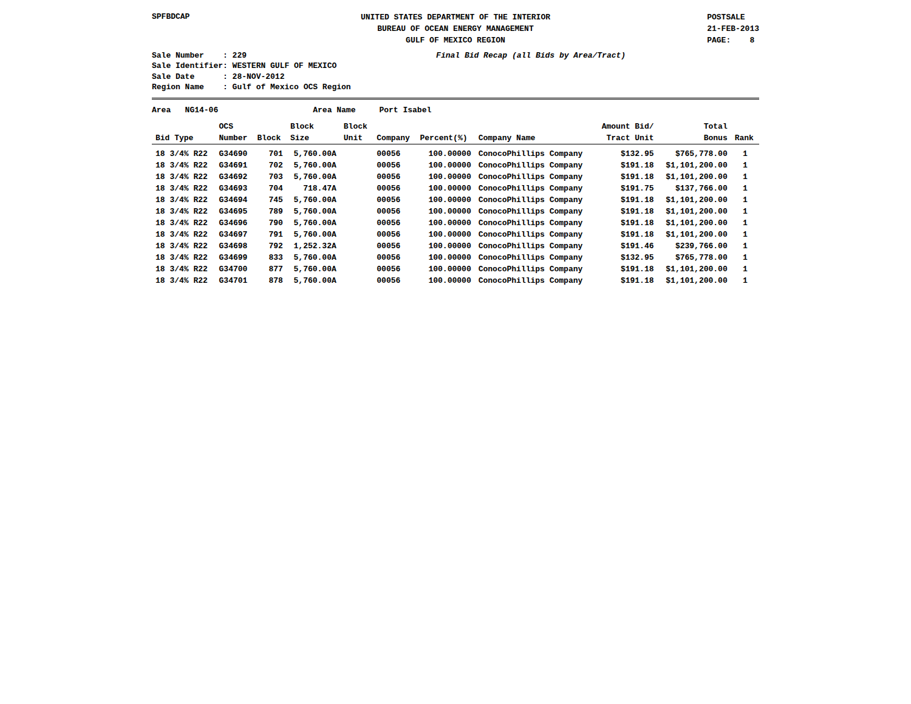SPFBDCAP
UNITED STATES DEPARTMENT OF THE INTERIOR
BUREAU OF OCEAN ENERGY MANAGEMENT
GULF OF MEXICO REGION
POSTSALE
21-FEB-2013
PAGE: 8
Sale Number : 229 Final Bid Recap (all Bids by Area/Tract)
Sale Identifier: WESTERN GULF OF MEXICO
Sale Date : 28-NOV-2012
Region Name : Gulf of Mexico OCS Region
Area NG14-06 Area Name Port Isabel
| | OCS | | Block | Block | | | | Amount Bid/ | Total | |
| --- | --- | --- | --- | --- | --- | --- | --- | --- | --- | --- |
| Bid Type | Number | Block | Size | Unit | Company | Percent(%) | Company Name | Tract Unit | Bonus | Rank |
| 18 3/4% R22 | G34690 | 701 | 5,760.00A | | 00056 | 100.00000 | ConocoPhillips Company | $132.95 | $765,778.00 | 1 |
| 18 3/4% R22 | G34691 | 702 | 5,760.00A | | 00056 | 100.00000 | ConocoPhillips Company | $191.18 | $1,101,200.00 | 1 |
| 18 3/4% R22 | G34692 | 703 | 5,760.00A | | 00056 | 100.00000 | ConocoPhillips Company | $191.18 | $1,101,200.00 | 1 |
| 18 3/4% R22 | G34693 | 704 | 718.47A | | 00056 | 100.00000 | ConocoPhillips Company | $191.75 | $137,766.00 | 1 |
| 18 3/4% R22 | G34694 | 745 | 5,760.00A | | 00056 | 100.00000 | ConocoPhillips Company | $191.18 | $1,101,200.00 | 1 |
| 18 3/4% R22 | G34695 | 789 | 5,760.00A | | 00056 | 100.00000 | ConocoPhillips Company | $191.18 | $1,101,200.00 | 1 |
| 18 3/4% R22 | G34696 | 790 | 5,760.00A | | 00056 | 100.00000 | ConocoPhillips Company | $191.18 | $1,101,200.00 | 1 |
| 18 3/4% R22 | G34697 | 791 | 5,760.00A | | 00056 | 100.00000 | ConocoPhillips Company | $191.18 | $1,101,200.00 | 1 |
| 18 3/4% R22 | G34698 | 792 | 1,252.32A | | 00056 | 100.00000 | ConocoPhillips Company | $191.46 | $239,766.00 | 1 |
| 18 3/4% R22 | G34699 | 833 | 5,760.00A | | 00056 | 100.00000 | ConocoPhillips Company | $132.95 | $765,778.00 | 1 |
| 18 3/4% R22 | G34700 | 877 | 5,760.00A | | 00056 | 100.00000 | ConocoPhillips Company | $191.18 | $1,101,200.00 | 1 |
| 18 3/4% R22 | G34701 | 878 | 5,760.00A | | 00056 | 100.00000 | ConocoPhillips Company | $191.18 | $1,101,200.00 | 1 |